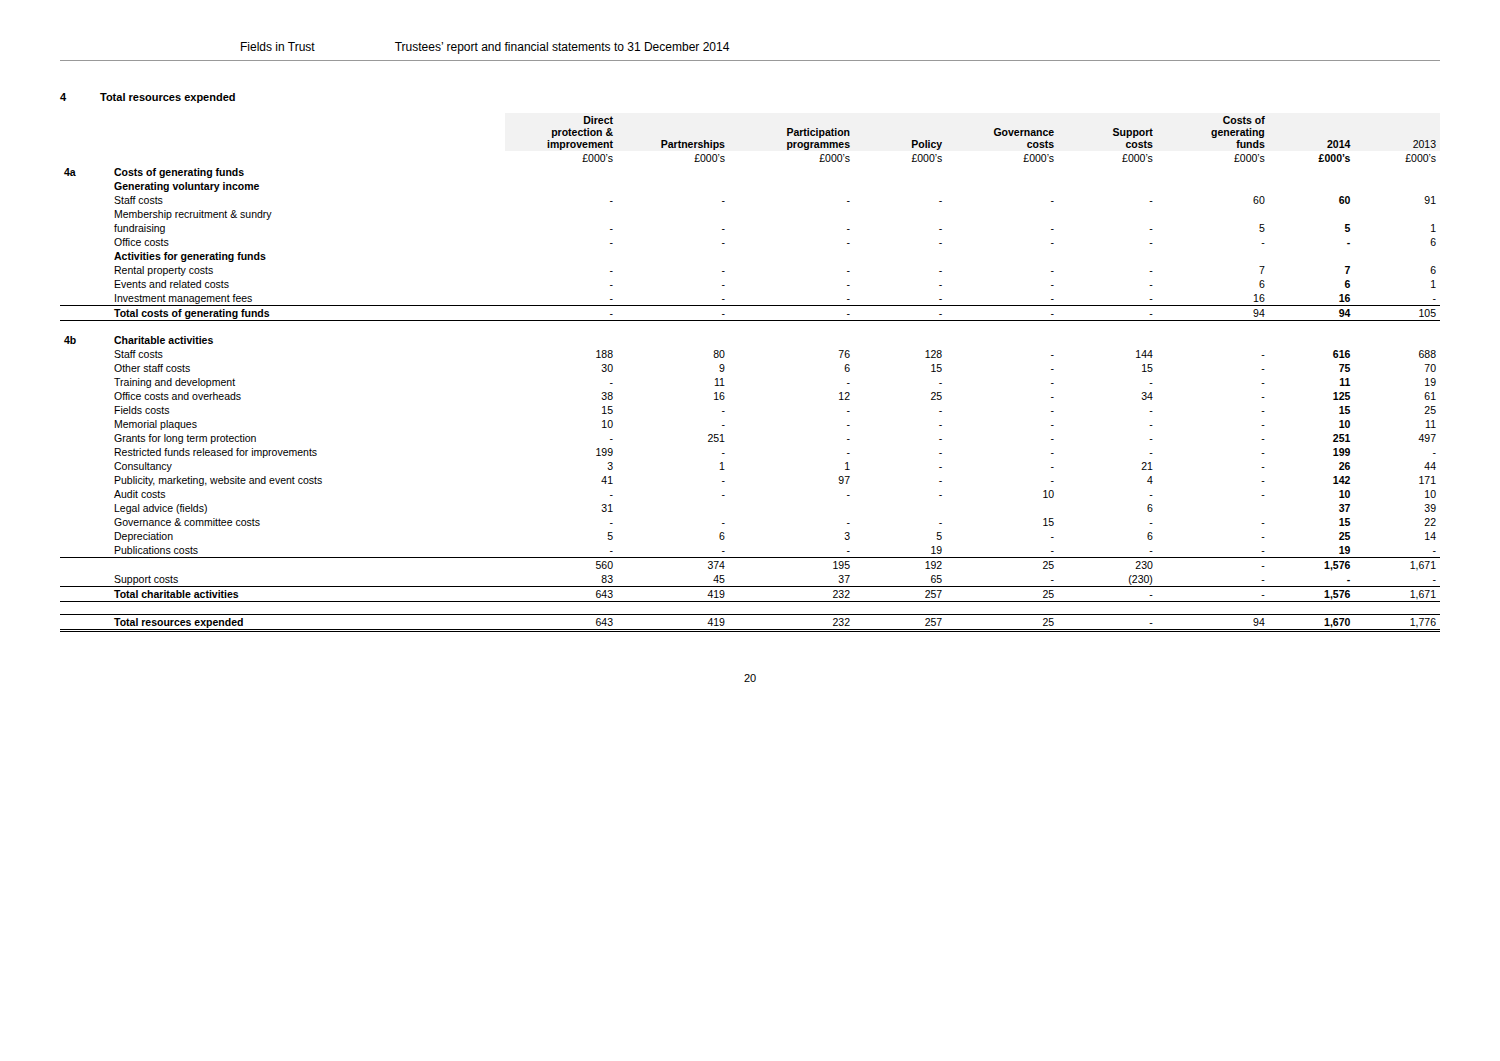Fields in Trust Trustees’ report and financial statements to 31 December 2014
4 Total resources expended
| | | Direct protection & improvement | Partnerships | Participation programmes | Policy | Governance costs | Support costs | Costs of generating funds | 2014 | 2013 |
| --- | --- | --- | --- | --- | --- | --- | --- | --- | --- | --- |
| | | £000’s | £000’s | £000’s | £000’s | £000’s | £000’s | £000’s | £000’s | £000’s |
| 4a | Costs of generating funds | |
| | Generating voluntary income | |
| | Staff costs | - | - | - | - | - | - | 60 | 60 | 91 |
| | Membership recruitment & sundry | |
| | fundraising | - | - | - | - | - | - | 5 | 5 | 1 |
| | Office costs | - | - | - | - | - | - | - | - | 6 |
| | Activities for generating funds | |
| | Rental property costs | - | - | - | - | - | - | 7 | 7 | 6 |
| | Events and related costs | - | - | - | - | - | - | 6 | 6 | 1 |
| | Investment management fees | - | - | - | - | - | - | 16 | 16 | - |
| | Total costs of generating funds | - | - | - | - | - | - | 94 | 94 | 105 |
| 4b | Charitable activities | |
| | Staff costs | 188 | 80 | 76 | 128 | - | 144 | - | 616 | 688 |
| | Other staff costs | 30 | 9 | 6 | 15 | - | 15 | - | 75 | 70 |
| | Training and development | - | 11 | - | - | - | - | - | 11 | 19 |
| | Office costs and overheads | 38 | 16 | 12 | 25 | - | 34 | - | 125 | 61 |
| | Fields costs | 15 | - | - | - | - | - | - | 15 | 25 |
| | Memorial plaques | 10 | - | - | - | - | - | - | 10 | 11 |
| | Grants for long term protection | - | 251 | - | - | - | - | - | 251 | 497 |
| | Restricted funds released for improvements | 199 | - | - | - | - | - | - | 199 | - |
| | Consultancy | 3 | 1 | 1 | - | - | 21 | - | 26 | 44 |
| | Publicity, marketing, website and event costs | 41 | - | 97 | - | - | 4 | - | 142 | 171 |
| | Audit costs | - | - | - | - | 10 | - | - | 10 | 10 |
| | Legal advice (fields) | 31 | | | | | 6 | | 37 | 39 |
| | Governance & committee costs | - | - | - | - | 15 | - | - | 15 | 22 |
| | Depreciation | 5 | 6 | 3 | 5 | - | 6 | - | 25 | 14 |
| | Publications costs | - | - | - | 19 | - | - | - | 19 | - |
| | | 560 | 374 | 195 | 192 | 25 | 230 | - | 1,576 | 1,671 |
| | Support costs | 83 | 45 | 37 | 65 | - | (230) | - | - | - |
| | Total charitable activities | 643 | 419 | 232 | 257 | 25 | - | - | 1,576 | 1,671 |
| | Total resources expended | 643 | 419 | 232 | 257 | 25 | - | 94 | 1,670 | 1,776 |
20